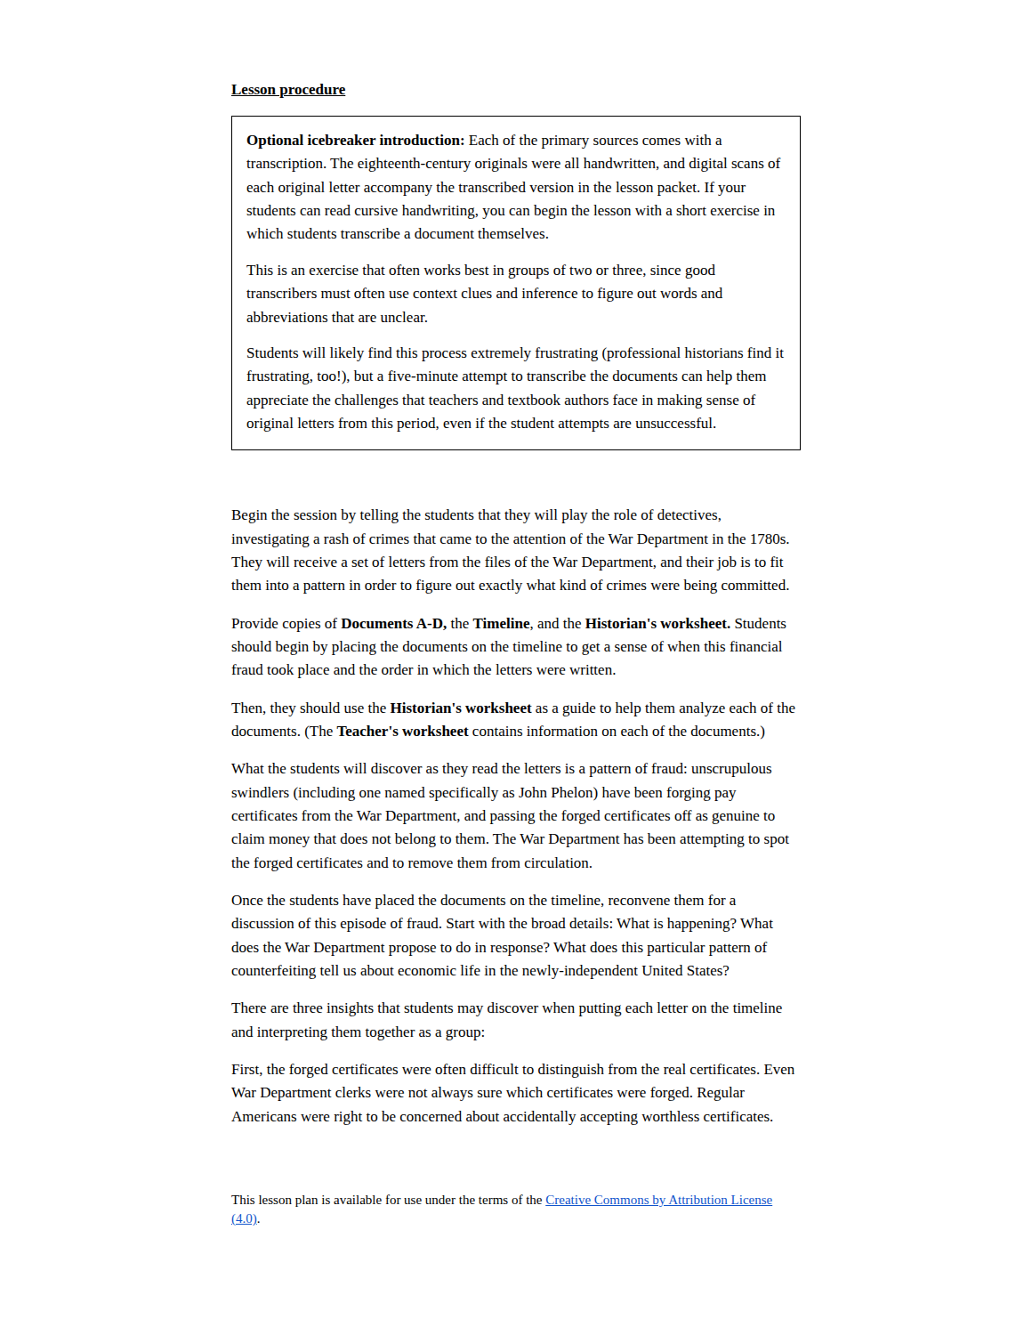Lesson procedure
Optional icebreaker introduction: Each of the primary sources comes with a transcription. The eighteenth-century originals were all handwritten, and digital scans of each original letter accompany the transcribed version in the lesson packet. If your students can read cursive handwriting, you can begin the lesson with a short exercise in which students transcribe a document themselves.
This is an exercise that often works best in groups of two or three, since good transcribers must often use context clues and inference to figure out words and abbreviations that are unclear.
Students will likely find this process extremely frustrating (professional historians find it frustrating, too!), but a five-minute attempt to transcribe the documents can help them appreciate the challenges that teachers and textbook authors face in making sense of original letters from this period, even if the student attempts are unsuccessful.
Begin the session by telling the students that they will play the role of detectives, investigating a rash of crimes that came to the attention of the War Department in the 1780s. They will receive a set of letters from the files of the War Department, and their job is to fit them into a pattern in order to figure out exactly what kind of crimes were being committed.
Provide copies of Documents A-D, the Timeline, and the Historian's worksheet. Students should begin by placing the documents on the timeline to get a sense of when this financial fraud took place and the order in which the letters were written.
Then, they should use the Historian's worksheet as a guide to help them analyze each of the documents. (The Teacher's worksheet contains information on each of the documents.)
What the students will discover as they read the letters is a pattern of fraud: unscrupulous swindlers (including one named specifically as John Phelon) have been forging pay certificates from the War Department, and passing the forged certificates off as genuine to claim money that does not belong to them. The War Department has been attempting to spot the forged certificates and to remove them from circulation.
Once the students have placed the documents on the timeline, reconvene them for a discussion of this episode of fraud. Start with the broad details: What is happening? What does the War Department propose to do in response? What does this particular pattern of counterfeiting tell us about economic life in the newly-independent United States?
There are three insights that students may discover when putting each letter on the timeline and interpreting them together as a group:
First, the forged certificates were often difficult to distinguish from the real certificates. Even War Department clerks were not always sure which certificates were forged. Regular Americans were right to be concerned about accidentally accepting worthless certificates.
This lesson plan is available for use under the terms of the Creative Commons by Attribution License (4.0).